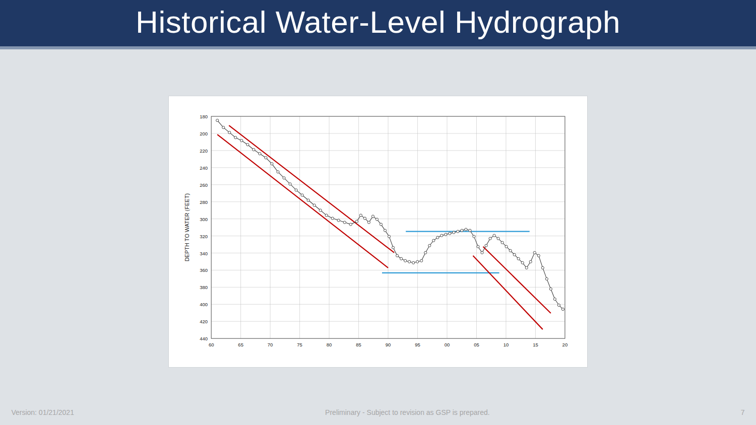Historical Water-Level Hydrograph
Historical water-level hydrograph Line chart of depth to water in feet (180 at top to 440 at bottom) versus year from 1960 to 2020, showing long-term decline with red trend lines and two horizontal blue reference levels. 180 200 220 240 260 280 300 320 340 360 380 400 420 440 60 65 70 75 80 85 90 95 00 05 10 15 20 DEPTH TO WATER (FEET)
Version: 01/21/2021
Preliminary - Subject to revision as GSP is prepared.
7